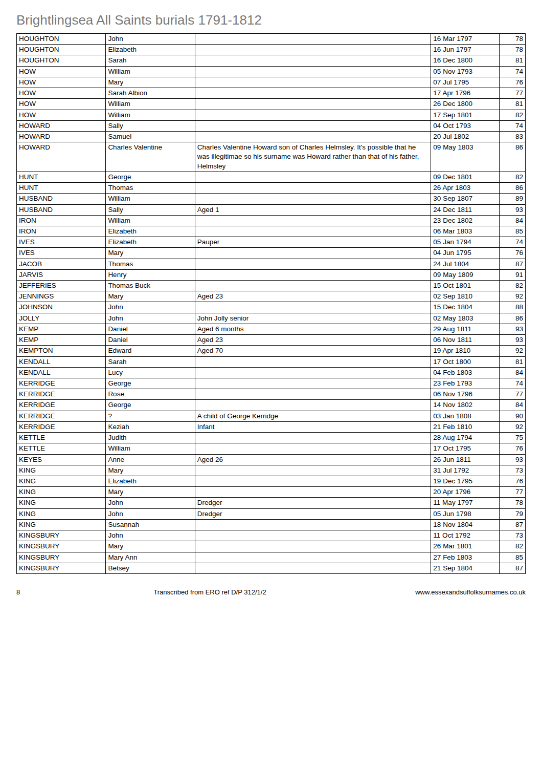Brightlingsea All Saints burials 1791-1812
| HOUGHTON | John | | 16 Mar 1797 | 78 |
| HOUGHTON | Elizabeth | | 16 Jun 1797 | 78 |
| HOUGHTON | Sarah | | 16 Dec 1800 | 81 |
| HOW | William | | 05 Nov 1793 | 74 |
| HOW | Mary | | 07 Jul 1795 | 76 |
| HOW | Sarah Albion | | 17 Apr 1796 | 77 |
| HOW | William | | 26 Dec 1800 | 81 |
| HOW | William | | 17 Sep 1801 | 82 |
| HOWARD | Sally | | 04 Oct 1793 | 74 |
| HOWARD | Samuel | | 20 Jul 1802 | 83 |
| HOWARD | Charles Valentine | Charles Valentine Howard son of Charles Helmsley. It's possible that he was illegitimae so his surname was Howard rather than that of his father, Helmsley | 09 May 1803 | 86 |
| HUNT | George | | 09 Dec 1801 | 82 |
| HUNT | Thomas | | 26 Apr 1803 | 86 |
| HUSBAND | William | | 30 Sep 1807 | 89 |
| HUSBAND | Sally | Aged 1 | 24 Dec 1811 | 93 |
| IRON | William | | 23 Dec 1802 | 84 |
| IRON | Elizabeth | | 06 Mar 1803 | 85 |
| IVES | Elizabeth | Pauper | 05 Jan 1794 | 74 |
| IVES | Mary | | 04 Jun 1795 | 76 |
| JACOB | Thomas | | 24 Jul 1804 | 87 |
| JARVIS | Henry | | 09 May 1809 | 91 |
| JEFFERIES | Thomas Buck | | 15 Oct 1801 | 82 |
| JENNINGS | Mary | Aged 23 | 02 Sep 1810 | 92 |
| JOHNSON | John | | 15 Dec 1804 | 88 |
| JOLLY | John | John Jolly senior | 02 May 1803 | 86 |
| KEMP | Daniel | Aged 6 months | 29 Aug 1811 | 93 |
| KEMP | Daniel | Aged 23 | 06 Nov 1811 | 93 |
| KEMPTON | Edward | Aged 70 | 19 Apr 1810 | 92 |
| KENDALL | Sarah | | 17 Oct 1800 | 81 |
| KENDALL | Lucy | | 04 Feb 1803 | 84 |
| KERRIDGE | George | | 23 Feb 1793 | 74 |
| KERRIDGE | Rose | | 06 Nov 1796 | 77 |
| KERRIDGE | George | | 14 Nov 1802 | 84 |
| KERRIDGE | ? | A child of George Kerridge | 03 Jan 1808 | 90 |
| KERRIDGE | Keziah | Infant | 21 Feb 1810 | 92 |
| KETTLE | Judith | | 28 Aug 1794 | 75 |
| KETTLE | William | | 17 Oct 1795 | 76 |
| KEYES | Anne | Aged 26 | 26 Jun 1811 | 93 |
| KING | Mary | | 31 Jul 1792 | 73 |
| KING | Elizabeth | | 19 Dec 1795 | 76 |
| KING | Mary | | 20 Apr 1796 | 77 |
| KING | John | Dredger | 11 May 1797 | 78 |
| KING | John | Dredger | 05 Jun 1798 | 79 |
| KING | Susannah | | 18 Nov 1804 | 87 |
| KINGSBURY | John | | 11 Oct 1792 | 73 |
| KINGSBURY | Mary | | 26 Mar 1801 | 82 |
| KINGSBURY | Mary Ann | | 27 Feb 1803 | 85 |
| KINGSBURY | Betsey | | 21 Sep 1804 | 87 |
8
Transcribed from ERO ref D/P 312/1/2
www.essexandsuffolksurnames.co.uk